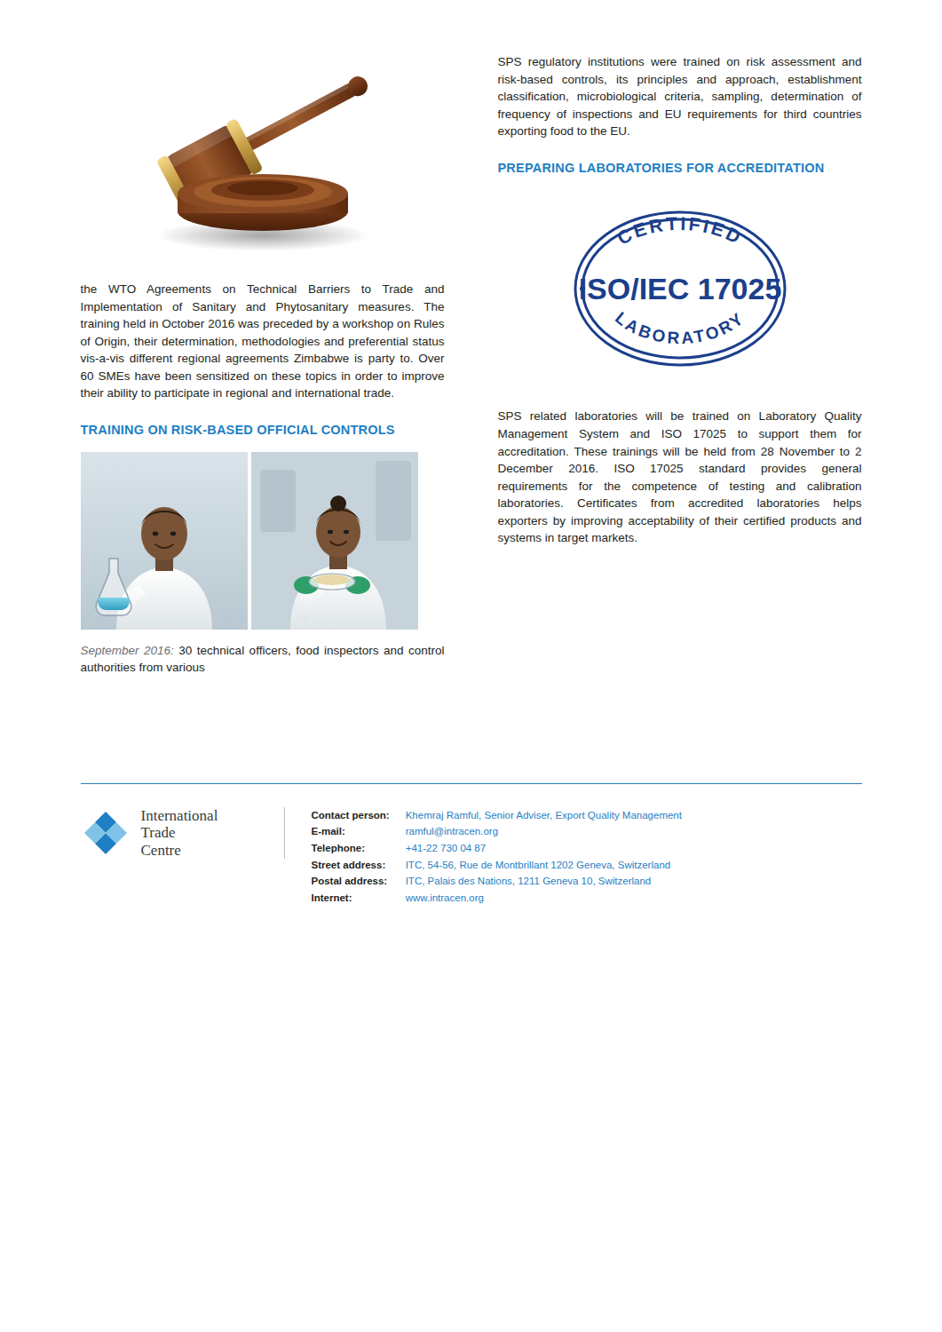the WTO Agreements on Technical Barriers to Trade and Implementation of Sanitary and Phytosanitary measures. The training held in October 2016 was preceded by a workshop on Rules of Origin, their determination, methodologies and preferential status vis-a-vis different regional agreements Zimbabwe is party to. Over 60 SMEs have been sensitized on these topics in order to improve their ability to participate in regional and international trade.
Training on risk-based official controls
September 2016: 30 technical officers, food inspectors and control authorities from various
SPS regulatory institutions were trained on risk assessment and risk-based controls, its principles and approach, establishment classification, microbiological criteria, sampling, determination of frequency of inspections and EU requirements for third countries exporting food to the EU.
Preparing laboratories for accreditation
CERTIFIED LABORATORY ISO/IEC 17025
SPS related laboratories will be trained on Laboratory Quality Management System and ISO 17025 to support them for accreditation. These trainings will be held from 28 November to 2 December 2016. ISO 17025 standard provides general requirements for the competence of testing and calibration laboratories. Certificates from accredited laboratories helps exporters by improving acceptability of their certified products and systems in target markets.
International
Trade
Centre
| Contact person: | Khemraj Ramful, Senior Adviser, Export Quality Management |
| E-mail: | ramful@intracen.org |
| Telephone: | +41-22 730 04 87 |
| Street address: | ITC, 54-56, Rue de Montbrillant 1202 Geneva, Switzerland |
| Postal address: | ITC, Palais des Nations, 1211 Geneva 10, Switzerland |
| Internet: | www.intracen.org |